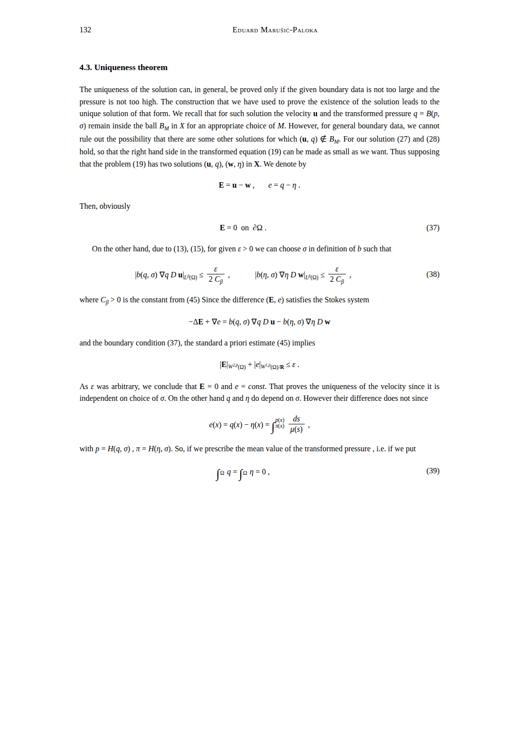132 Eduard Marušić-Paloka
4.3. Uniqueness theorem
The uniqueness of the solution can, in general, be proved only if the given boundary data is not too large and the pressure is not too high. The construction that we have used to prove the existence of the solution leads to the unique solution of that form. We recall that for such solution the velocity u and the transformed pressure q = B(p, σ) remain inside the ball BM in X for an appropriate choice of M. However, for general boundary data, we cannot rule out the possibility that there are some other solutions for which (u, q) ∉ BM. For our solution (27) and (28) hold, so that the right hand side in the transformed equation (19) can be made as small as we want. Thus supposing that the problem (19) has two solutions (u, q), (w, η) in X. We denote by
E = u − w , e = q − η .
Then, obviously
E = 0 on ∂Ω . (37)
On the other hand, due to (13), (15), for given ε > 0 we can choose σ in definition of b such that
|b(q, σ) ∇q D u|Lβ(Ω) ≤ ε 2 Cβ , |b(η, σ) ∇η D w|Lβ(Ω) ≤ ε 2 Cβ , (38)
where Cβ > 0 is the constant from (45) Since the difference (E, e) satisfies the Stokes system
−ΔE + ∇e = b(q, σ) ∇q D u − b(η, σ) ∇η D w
and the boundary condition (37), the standard a priori estimate (45) implies
|E|W2,β(Ω) + |e|W1,β(Ω)/R ≤ ε .
As ε was arbitrary, we conclude that E = 0 and e = const. That proves the uniqueness of the velocity since it is independent on choice of σ. On the other hand q and η do depend on σ. However their difference does not since
e(x) = q(x) − η(x) = ∫p(x) π(x) ds μ(s) ,
with p = H(q, σ) , π = H(η, σ). So, if we prescribe the mean value of the transformed pressure , i.e. if we put
∫ Ω q = ∫ Ω η = 0 , (39)